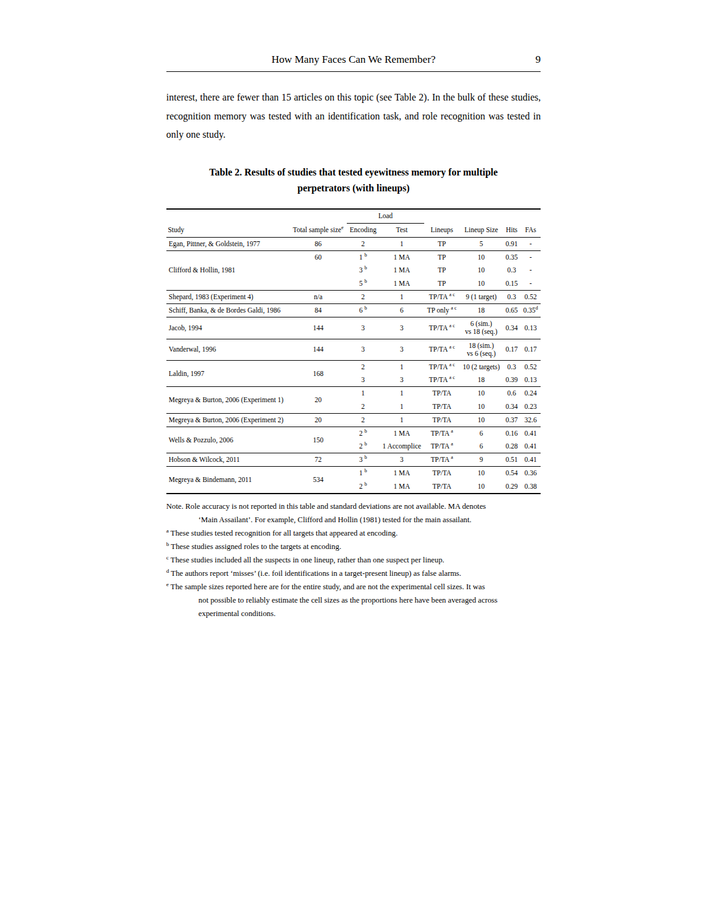How Many Faces Can We Remember? 9
interest, there are fewer than 15 articles on this topic (see Table 2). In the bulk of these studies, recognition memory was tested with an identification task, and role recognition was tested in only one study.
Table 2. Results of studies that tested eyewitness memory for multiple perpetrators (with lineups)
| | | Load | | | | |
| --- | --- | --- | --- | --- | --- | --- |
| Study | Total sample size e | Encoding | Test | Lineups | Lineup Size | Hits | FAs |
| Egan, Pittner, & Goldstein, 1977 | 86 | 2 | 1 | TP | 5 | 0.91 | - |
| Clifford & Hollin, 1981 | 60 | 1 b | 1 MA | TP | 10 | 0.35 | - |
| | 3 b | 1 MA | TP | 10 | 0.3 | - |
| | 5 b | 1 MA | TP | 10 | 0.15 | - |
| Shepard, 1983 (Experiment 4) | n/a | 2 | 1 | TP/TA a c | 9 (1 target) | 0.3 | 0.52 |
| Schiff, Banka, & de Bordes Galdi, 1986 | 84 | 6 b | 6 | TP only a c | 18 | 0.65 | 0.35 d |
| Jacob, 1994 | 144 | 3 | 3 | TP/TA a c | 6 (sim.) vs 18 (seq.) | 0.34 | 0.13 |
| Vanderwal, 1996 | 144 | 3 | 3 | TP/TA a c | 18 (sim.) vs 6 (seq.) | 0.17 | 0.17 |
| Laldin, 1997 | 168 | 2 | 1 | TP/TA a c | 10 (2 targets) | 0.3 | 0.52 |
| 3 | 3 | TP/TA a c | 18 | 0.39 | 0.13 |
| Megreya & Burton, 2006 (Experiment 1) | 20 | 1 | 1 | TP/TA | 10 | 0.6 | 0.24 |
| 2 | 1 | TP/TA | 10 | 0.34 | 0.23 |
| Megreya & Burton, 2006 (Experiment 2) | 20 | 2 | 1 | TP/TA | 10 | 0.37 | 32.6 |
| Wells & Pozzulo, 2006 | 150 | 2 b | 1 MA | TP/TA a | 6 | 0.16 | 0.41 |
| 2 b | 1 Accomplice | TP/TA a | 6 | 0.28 | 0.41 |
| Hobson & Wilcock, 2011 | 72 | 3 b | 3 | TP/TA a | 9 | 0.51 | 0.41 |
| Megreya & Bindemann, 2011 | 534 | 1 b | 1 MA | TP/TA | 10 | 0.54 | 0.36 |
| 2 b | 1 MA | TP/TA | 10 | 0.29 | 0.38 |
Note. Role accuracy is not reported in this table and standard deviations are not available. MA denotes
‘Main Assailant’. For example, Clifford and Hollin (1981) tested for the main assailant.
a These studies tested recognition for all targets that appeared at encoding.
b These studies assigned roles to the targets at encoding.
c These studies included all the suspects in one lineup, rather than one suspect per lineup.
d The authors report ‘misses’ (i.e. foil identifications in a target-present lineup) as false alarms.
e The sample sizes reported here are for the entire study, and are not the experimental cell sizes. It was
not possible to reliably estimate the cell sizes as the proportions here have been averaged across
experimental conditions.